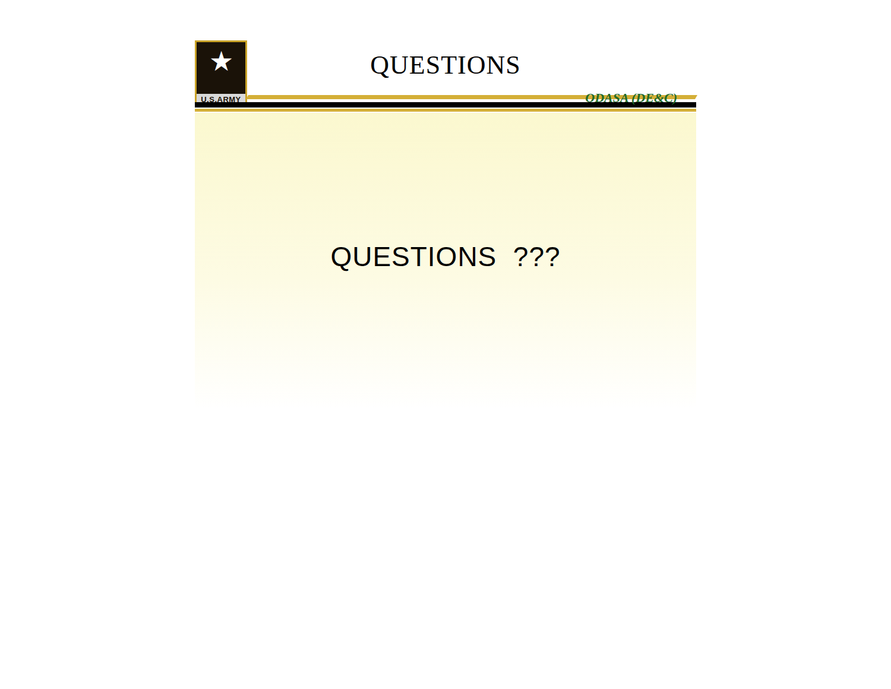QUESTIONS
★
U.S.ARMY
ODASA (DE&C)
QUESTIONS ???